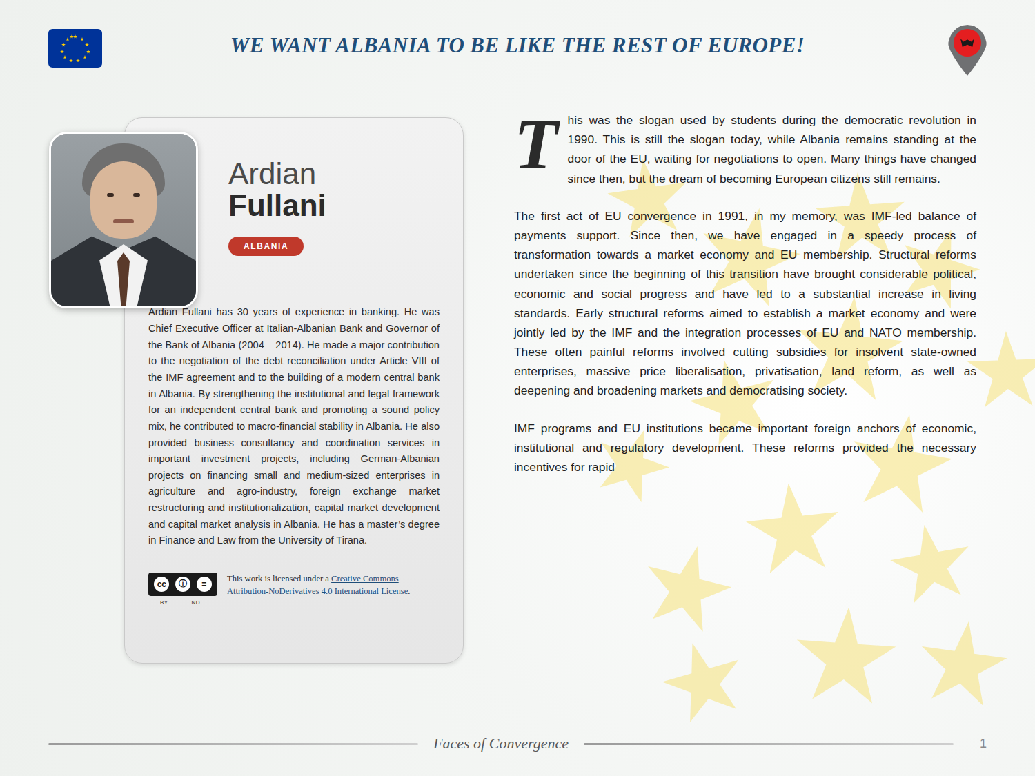WE WANT ALBANIA TO BE LIKE THE REST OF EUROPE!
Ardian
Fullani
ALBANIA
Ardian Fullani has 30 years of experience in banking. He was Chief Executive Officer at Italian-Albanian Bank and Governor of the Bank of Albania (2004 – 2014). He made a major contribution to the negotiation of the debt reconciliation under Article VIII of the IMF agreement and to the building of a modern central bank in Albania. By strengthening the institutional and legal framework for an independent central bank and promoting a sound policy mix, he contributed to macro-financial stability in Albania. He also provided business consultancy and coordination services in important investment projects, including German-Albanian projects on financing small and medium-sized enterprises in agriculture and agro-industry, foreign exchange market restructuring and institutionalization, capital market development and capital market analysis in Albania. He has a master’s degree in Finance and Law from the University of Tirana.
cc ⓘ =
BY ND
This work is licensed under a Creative Commons Attribution-NoDerivatives 4.0 International License.
This was the slogan used by students during the democratic revolution in 1990. This is still the slogan today, while Albania remains standing at the door of the EU, waiting for negotiations to open. Many things have changed since then, but the dream of becoming European citizens still remains.
The first act of EU convergence in 1991, in my memory, was IMF-led balance of payments support. Since then, we have engaged in a speedy process of transformation towards a market economy and EU membership. Structural reforms undertaken since the beginning of this transition have brought considerable political, economic and social progress and have led to a substantial increase in living standards. Early structural reforms aimed to establish a market economy and were jointly led by the IMF and the integration processes of EU and NATO membership. These often painful reforms involved cutting subsidies for insolvent state-owned enterprises, massive price liberalisation, privatisation, land reform, as well as deepening and broadening markets and democratising society.
IMF programs and EU institutions became important foreign anchors of economic, institutional and regulatory development. These reforms provided the necessary incentives for rapid
Faces of Convergence
1